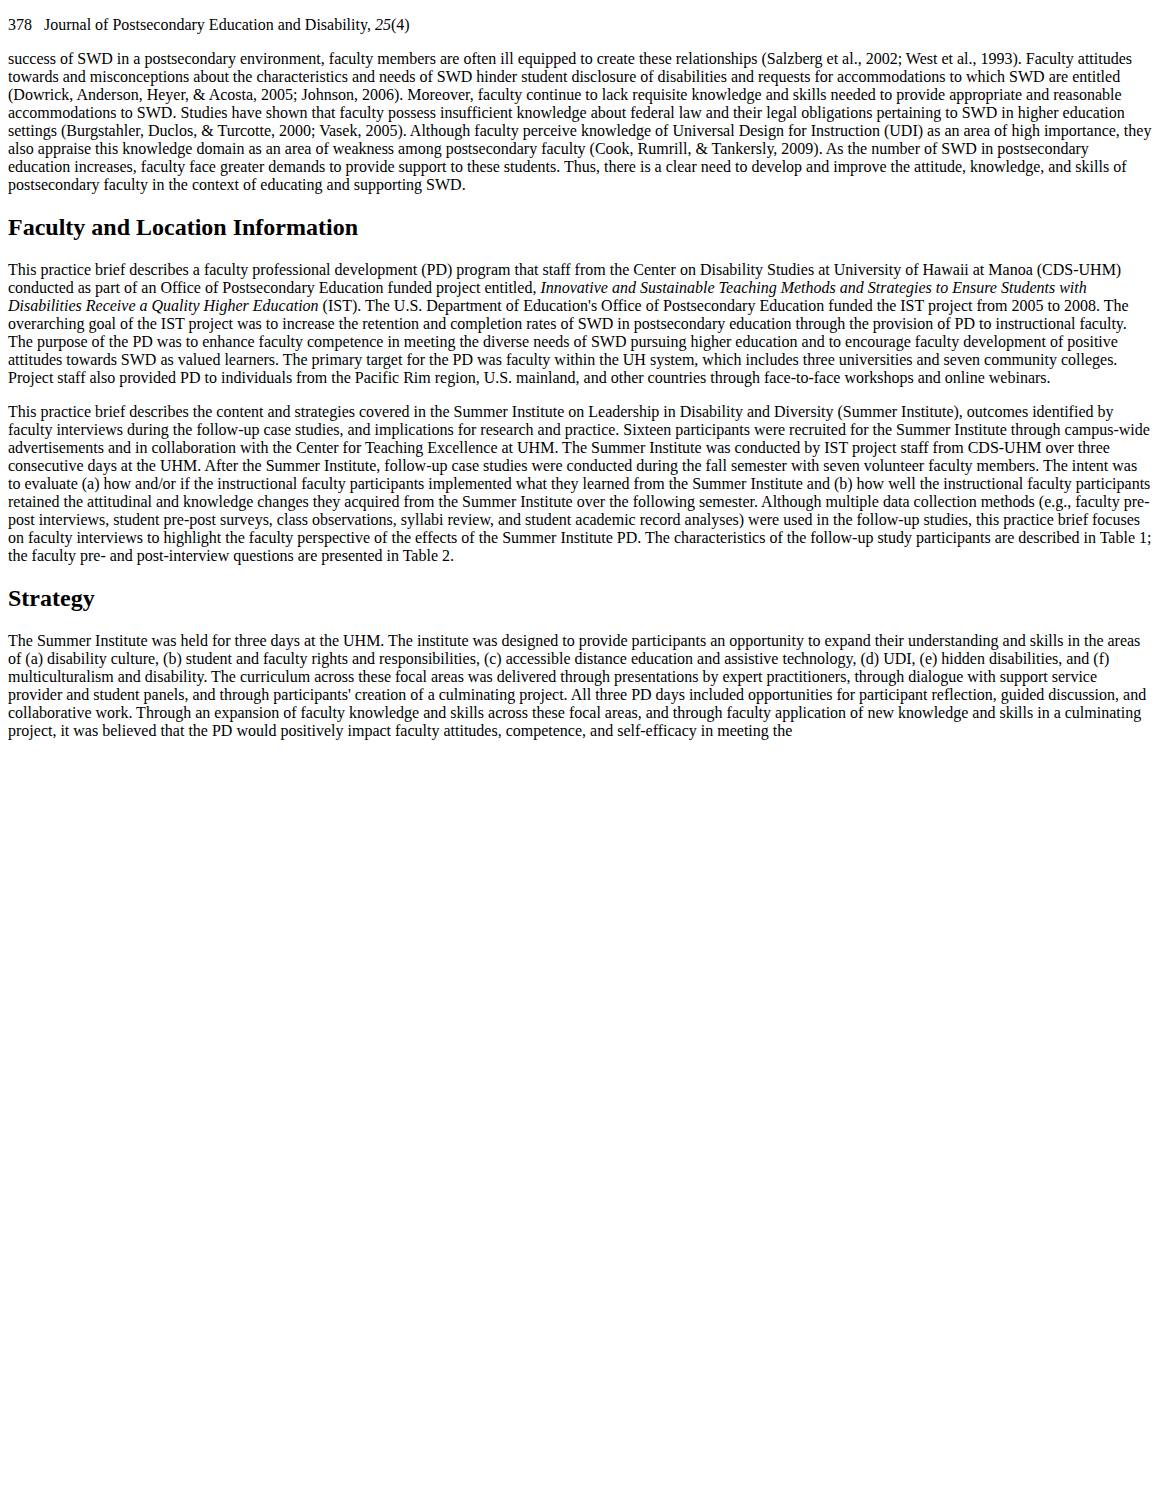378 Journal of Postsecondary Education and Disability, 25(4)
success of SWD in a postsecondary environment, faculty members are often ill equipped to create these relationships (Salzberg et al., 2002; West et al., 1993). Faculty attitudes towards and misconceptions about the characteristics and needs of SWD hinder student disclosure of disabilities and requests for accommodations to which SWD are entitled (Dowrick, Anderson, Heyer, & Acosta, 2005; Johnson, 2006). Moreover, faculty continue to lack requisite knowledge and skills needed to provide appropriate and reasonable accommodations to SWD. Studies have shown that faculty possess insufficient knowledge about federal law and their legal obligations pertaining to SWD in higher education settings (Burgstahler, Duclos, & Turcotte, 2000; Vasek, 2005). Although faculty perceive knowledge of Universal Design for Instruction (UDI) as an area of high importance, they also appraise this knowledge domain as an area of weakness among postsecondary faculty (Cook, Rumrill, & Tankersly, 2009). As the number of SWD in postsecondary education increases, faculty face greater demands to provide support to these students. Thus, there is a clear need to develop and improve the attitude, knowledge, and skills of postsecondary faculty in the context of educating and supporting SWD.
Faculty and Location Information
This practice brief describes a faculty professional development (PD) program that staff from the Center on Disability Studies at University of Hawaii at Manoa (CDS-UHM) conducted as part of an Office of Postsecondary Education funded project entitled, Innovative and Sustainable Teaching Methods and Strategies to Ensure Students with Disabilities Receive a Quality Higher Education (IST). The U.S. Department of Education's Office of Postsecondary Education funded the IST project from 2005 to 2008. The overarching goal of the IST project was to increase the retention and completion rates of SWD in postsecondary education through the provision of PD to instructional faculty. The purpose of the PD was to enhance faculty competence in meeting the diverse needs of SWD pursuing higher education and to encourage faculty development of positive attitudes towards SWD as valued learners. The primary target for the PD was faculty within the UH system, which includes three universities and seven community colleges. Project staff also provided PD to individuals from the Pacific Rim region, U.S. mainland, and other countries through face-to-face workshops and online webinars.
This practice brief describes the content and strategies covered in the Summer Institute on Leadership in Disability and Diversity (Summer Institute), outcomes identified by faculty interviews during the follow-up case studies, and implications for research and practice. Sixteen participants were recruited for the Summer Institute through campus-wide advertisements and in collaboration with the Center for Teaching Excellence at UHM. The Summer Institute was conducted by IST project staff from CDS-UHM over three consecutive days at the UHM. After the Summer Institute, follow-up case studies were conducted during the fall semester with seven volunteer faculty members. The intent was to evaluate (a) how and/or if the instructional faculty participants implemented what they learned from the Summer Institute and (b) how well the instructional faculty participants retained the attitudinal and knowledge changes they acquired from the Summer Institute over the following semester. Although multiple data collection methods (e.g., faculty pre-post interviews, student pre-post surveys, class observations, syllabi review, and student academic record analyses) were used in the follow-up studies, this practice brief focuses on faculty interviews to highlight the faculty perspective of the effects of the Summer Institute PD. The characteristics of the follow-up study participants are described in Table 1; the faculty pre- and post-interview questions are presented in Table 2.
Strategy
The Summer Institute was held for three days at the UHM. The institute was designed to provide participants an opportunity to expand their understanding and skills in the areas of (a) disability culture, (b) student and faculty rights and responsibilities, (c) accessible distance education and assistive technology, (d) UDI, (e) hidden disabilities, and (f) multiculturalism and disability. The curriculum across these focal areas was delivered through presentations by expert practitioners, through dialogue with support service provider and student panels, and through participants' creation of a culminating project. All three PD days included opportunities for participant reflection, guided discussion, and collaborative work. Through an expansion of faculty knowledge and skills across these focal areas, and through faculty application of new knowledge and skills in a culminating project, it was believed that the PD would positively impact faculty attitudes, competence, and self-efficacy in meeting the